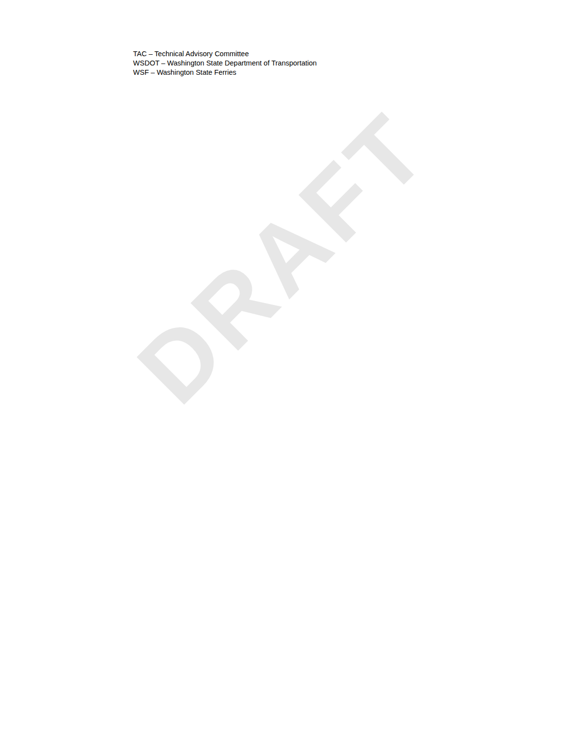DRAFT
TAC – Technical Advisory Committee
WSDOT – Washington State Department of Transportation
WSF – Washington State Ferries